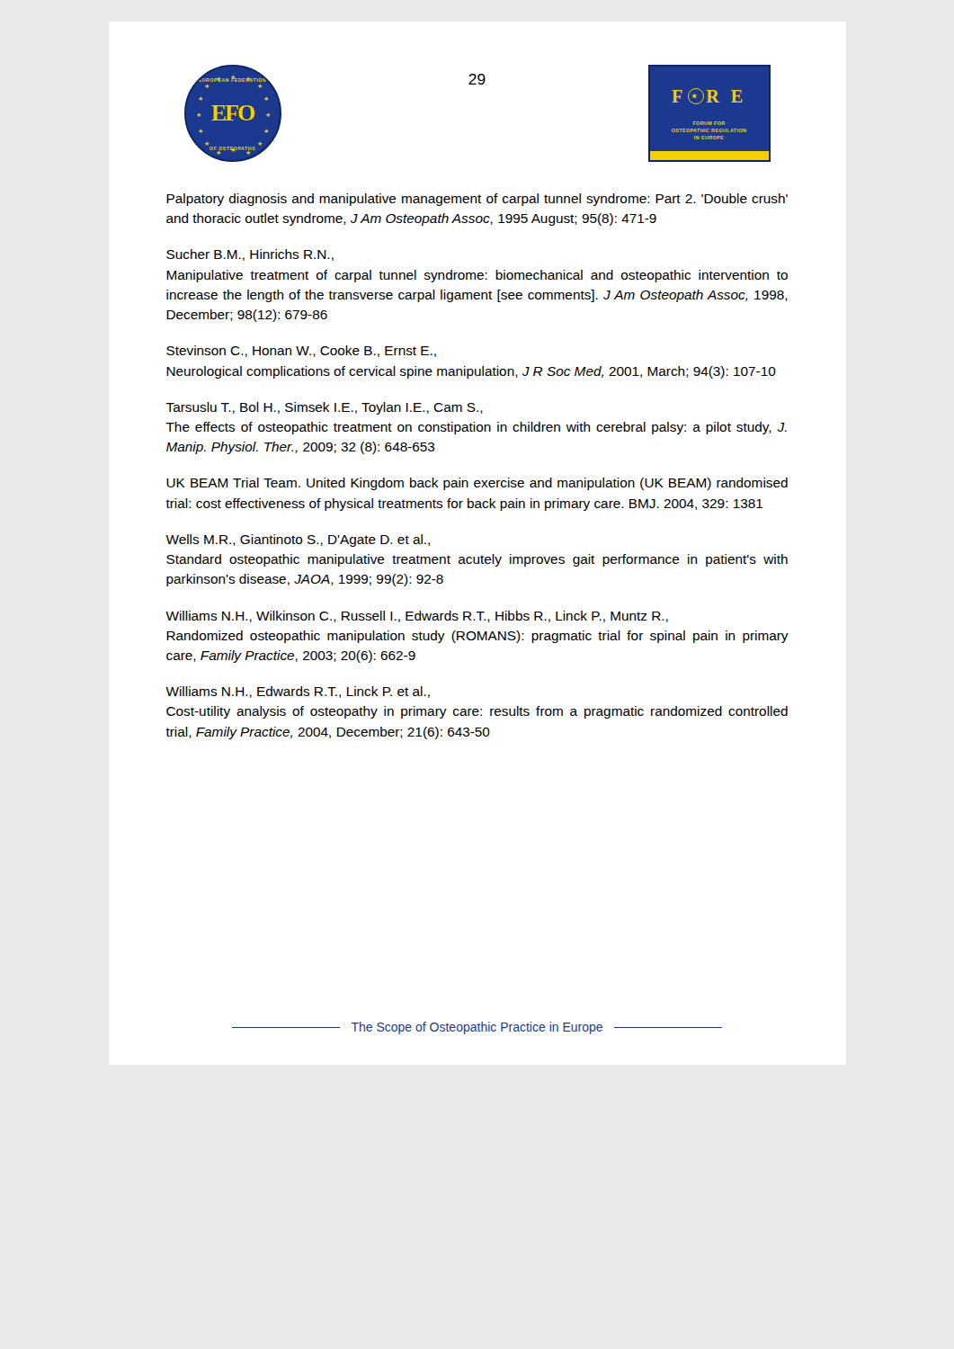29
★ ★ ★ ★ ★ ★ ★ ★ ★ ★ ★ ★ ★ ★ ★ ★
EUROPEAN FEDERATION
EFO
OF OSTEOPATHS
F R E
FORUM FOR
OSTEOPATHIC REGULATION
IN EUROPE
Palpatory diagnosis and manipulative management of carpal tunnel syndrome: Part 2. 'Double crush' and thoracic outlet syndrome, J Am Osteopath Assoc, 1995 August; 95(8): 471-9
Sucher B.M., Hinrichs R.N.,
Manipulative treatment of carpal tunnel syndrome: biomechanical and osteopathic intervention to increase the length of the transverse carpal ligament [see comments]. J Am Osteopath Assoc, 1998, December; 98(12): 679-86
Stevinson C., Honan W., Cooke B., Ernst E.,
Neurological complications of cervical spine manipulation, J R Soc Med, 2001, March; 94(3): 107-10
Tarsuslu T., Bol H., Simsek I.E., Toylan I.E., Cam S.,
The effects of osteopathic treatment on constipation in children with cerebral palsy: a pilot study, J. Manip. Physiol. Ther., 2009; 32 (8): 648-653
UK BEAM Trial Team. United Kingdom back pain exercise and manipulation (UK BEAM) randomised trial: cost effectiveness of physical treatments for back pain in primary care. BMJ. 2004, 329: 1381
Wells M.R., Giantinoto S., D'Agate D. et al.,
Standard osteopathic manipulative treatment acutely improves gait performance in patient's with parkinson's disease, JAOA, 1999; 99(2): 92-8
Williams N.H., Wilkinson C., Russell I., Edwards R.T., Hibbs R., Linck P., Muntz R.,
Randomized osteopathic manipulation study (ROMANS): pragmatic trial for spinal pain in primary care, Family Practice, 2003; 20(6): 662-9
Williams N.H., Edwards R.T., Linck P. et al.,
Cost-utility analysis of osteopathy in primary care: results from a pragmatic randomized controlled trial, Family Practice, 2004, December; 21(6): 643-50
The Scope of Osteopathic Practice in Europe